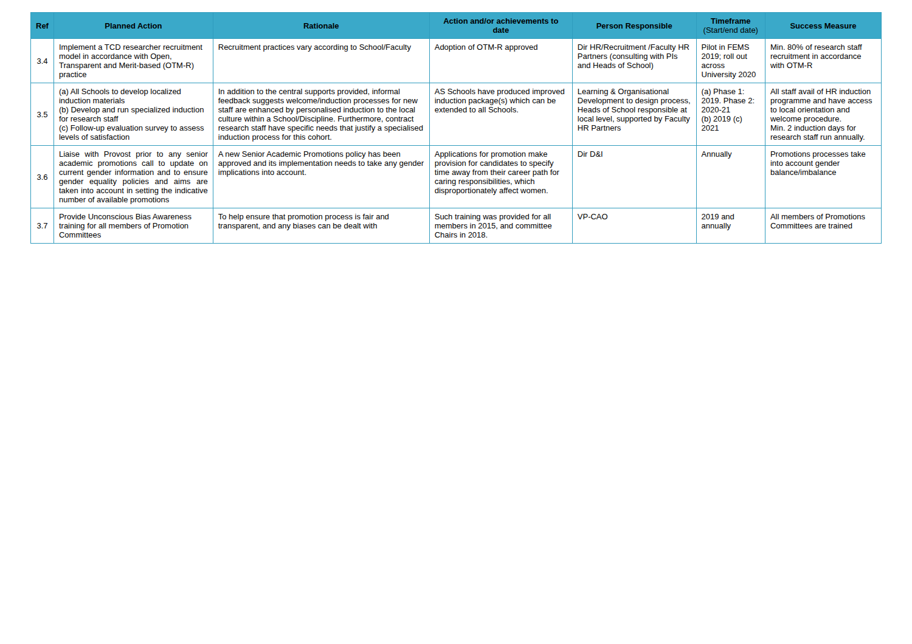| Ref | Planned Action | Rationale | Action and/or achievements to date | Person Responsible | Timeframe (Start/end date) | Success Measure |
| --- | --- | --- | --- | --- | --- | --- |
| 3.4 | Implement a TCD researcher recruitment model in accordance with Open, Transparent and Merit-based (OTM-R) practice | Recruitment practices vary according to School/Faculty | Adoption of OTM-R approved | Dir HR/Recruitment /Faculty HR Partners (consulting with PIs and Heads of School) | Pilot in FEMS 2019; roll out across University 2020 | Min. 80% of research staff recruitment in accordance with OTM-R |
| 3.5 | (a) All Schools to develop localized induction materials (b) Develop and run specialized induction for research staff (c) Follow-up evaluation survey to assess levels of satisfaction | In addition to the central supports provided, informal feedback suggests welcome/induction processes for new staff are enhanced by personalised induction to the local culture within a School/Discipline. Furthermore, contract research staff have specific needs that justify a specialised induction process for this cohort. | AS Schools have produced improved induction package(s) which can be extended to all Schools. | Learning & Organisational Development to design process, Heads of School responsible at local level, supported by Faculty HR Partners | (a) Phase 1: 2019. Phase 2: 2020-21 (b) 2019 (c) 2021 | All staff avail of HR induction programme and have access to local orientation and welcome procedure. Min. 2 induction days for research staff run annually. |
| 3.6 | Liaise with Provost prior to any senior academic promotions call to update on current gender information and to ensure gender equality policies and aims are taken into account in setting the indicative number of available promotions | A new Senior Academic Promotions policy has been approved and its implementation needs to take any gender implications into account. | Applications for promotion make provision for candidates to specify time away from their career path for caring responsibilities, which disproportionately affect women. | Dir D&I | Annually | Promotions processes take into account gender balance/imbalance |
| 3.7 | Provide Unconscious Bias Awareness training for all members of Promotion Committees | To help ensure that promotion process is fair and transparent, and any biases can be dealt with | Such training was provided for all members in 2015, and committee Chairs in 2018. | VP-CAO | 2019 and annually | All members of Promotions Committees are trained |